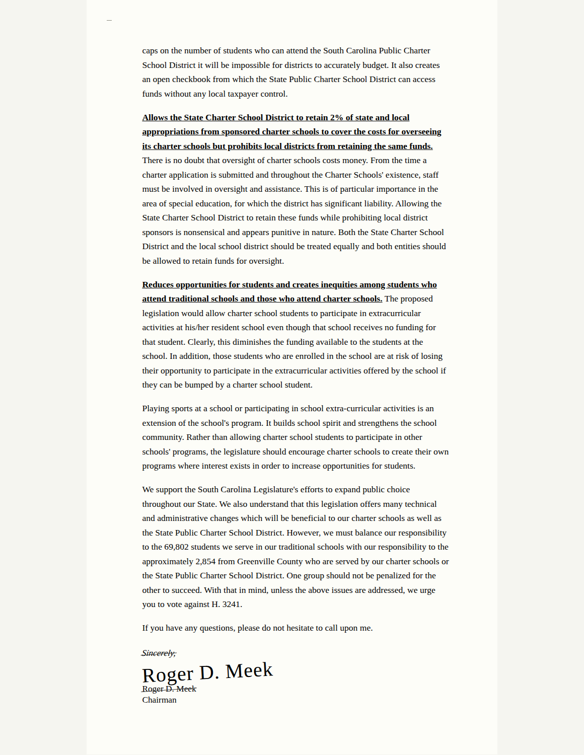caps on the number of students who can attend the South Carolina Public Charter School District it will be impossible for districts to accurately budget. It also creates an open checkbook from which the State Public Charter School District can access funds without any local taxpayer control.
Allows the State Charter School District to retain 2% of state and local appropriations from sponsored charter schools to cover the costs for overseeing its charter schools but prohibits local districts from retaining the same funds. There is no doubt that oversight of charter schools costs money. From the time a charter application is submitted and throughout the Charter Schools' existence, staff must be involved in oversight and assistance. This is of particular importance in the area of special education, for which the district has significant liability. Allowing the State Charter School District to retain these funds while prohibiting local district sponsors is nonsensical and appears punitive in nature. Both the State Charter School District and the local school district should be treated equally and both entities should be allowed to retain funds for oversight.
Reduces opportunities for students and creates inequities among students who attend traditional schools and those who attend charter schools. The proposed legislation would allow charter school students to participate in extracurricular activities at his/her resident school even though that school receives no funding for that student. Clearly, this diminishes the funding available to the students at the school. In addition, those students who are enrolled in the school are at risk of losing their opportunity to participate in the extracurricular activities offered by the school if they can be bumped by a charter school student.
Playing sports at a school or participating in school extra-curricular activities is an extension of the school's program. It builds school spirit and strengthens the school community. Rather than allowing charter school students to participate in other schools' programs, the legislature should encourage charter schools to create their own programs where interest exists in order to increase opportunities for students.
We support the South Carolina Legislature's efforts to expand public choice throughout our State. We also understand that this legislation offers many technical and administrative changes which will be beneficial to our charter schools as well as the State Public Charter School District. However, we must balance our responsibility to the 69,802 students we serve in our traditional schools with our responsibility to the approximately 2,854 from Greenville County who are served by our charter schools or the State Public Charter School District. One group should not be penalized for the other to succeed. With that in mind, unless the above issues are addressed, we urge you to vote against H. 3241.
If you have any questions, please do not hesitate to call upon me.
Sincerely,
Roger D. Meek
Roger D. Meek
Chairman